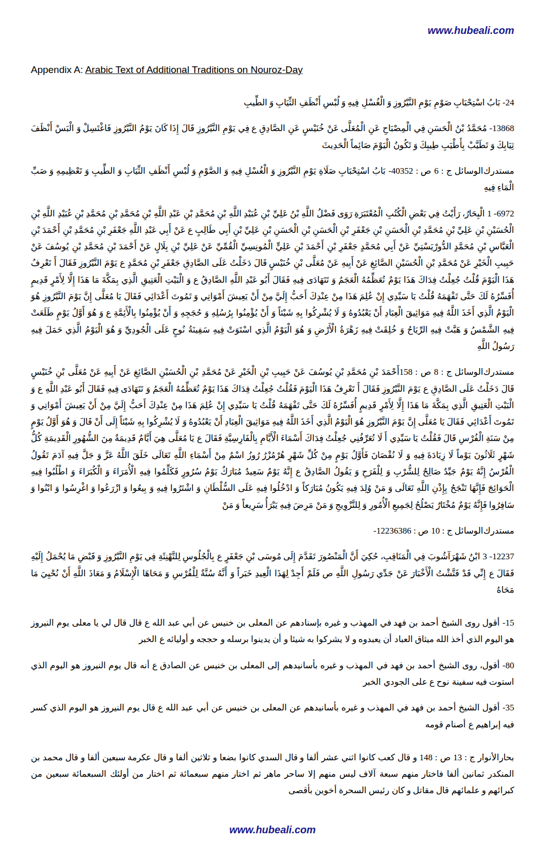www.hubeali.com
Appendix A: Arabic Text of Additional Traditions on Nouroz-Day
24- بَابُ اسْتِحْبَابِ صَوْمِ يَوْمِ النَّيْرُوزِ وَ الْغُسْلِ فِيهِ وَ لُبْسِ أَنْظَفِ الثِّيَابِ وَ الطِّيبِ
13868- مُحَمَّدُ بْنُ الْحَسَنِ فِي الْمِصْبَاحِ عَنِ الْمُعَلَّى عَنْ خُنَيْسٍ عَنِ الصَّادِقِ ع فِي يَوْمِ النَّيْرُوزِ قَالَ إِذَا كَانَ يَوْمُ النَّيْرُوزِ فَاغْتَسِلْ وَ الْبَسْ أَنْظَفَ ثِيَابِكَ وَ تَطَيَّبْ بِأَطْيَبِ طِيبِكَ وَ تَكُونُ الْيَوْمَ صَائِماً الْحَدِيثَ
مستدرك‌الوسائل ج : 6 ص : 40352- بَابُ اسْتِحْبَابِ صَلَاةِ يَوْمِ النَّيْرُوزِ وَ الْغُسْلِ فِيهِ وَ الصَّوْمِ وَ لُبْسِ أَنْظَفِ الثِّيَابِ وَ الطِّيبِ وَ تَعْظِيمِهِ وَ صَبِّ الْمَاءِ فِيهِ
6972- 1 الْبِحَارُ، رَأَيْتُ فِي بَعْضِ الْكُتُبِ الْمُعْتَبَرَةِ رَوَى فَضْلُ اللَّهِ بْنُ عَلِيِّ بْنِ عُبَيْدِ اللَّهِ بْنِ مُحَمَّدِ بْنِ عَبْدِ اللَّهِ بْنِ مُحَمَّدِ بْنِ مُحَمَّدِ بْنِ عُبَيْدِ اللَّهِ بْنِ الْحُسَيْنِ بْنِ عَلِيِّ بْنِ مُحَمَّدِ بْنِ الْحَسَنِ بْنِ جَعْفَرِ بْنِ الْحَسَنِ بْنِ الْحَسَنِ بْنِ عَلِيِّ بْنِ أَبِي طَالِبٍ ع عَنْ أَبِي عَبْدِ اللَّهِ جَعْفَرِ بْنِ مُحَمَّدِ بْنِ أَحْمَدَ بْنِ الْعَبَّاسِ بْنِ مُحَمَّدٍ الدُّورْيَسْتِيِّ عَنْ أَبِي مُحَمَّدٍ جَعْفَرِ بْنِ أَحْمَدَ بْنِ عَلِيٍّ الْمُونِسِيِّ الْقُمِّيِّ عَنْ عَلِيِّ بْنِ بِلَالٍ عَنْ أَحْمَدَ بْنِ مُحَمَّدِ بْنِ يُوسُفَ عَنْ حَبِيبِ الْخَيْرِ عَنْ مُحَمَّدِ بْنِ الْحُسَيْنِ الصَّائِغِ عَنْ أَبِيهِ عَنْ مُعَلَّى بْنِ خُنَيْسٍ قَالَ دَخَلْتُ عَلَى الصَّادِقِ جَعْفَرِ بْنِ مُحَمَّدٍ ع يَوْمَ النَّيْرُوزِ فَقَالَ أَ تَعْرِفُ هَذَا الْيَوْمَ قُلْتُ جُعِلْتُ فِدَاكَ هَذَا يَوْمٌ تُعَظِّمُهُ الْعَجَمُ وَ تَتَهَادَى فِيهِ فَقَالَ أَبُو عَبْدِ اللَّهِ الصَّادِقُ ع وَ الْبَيْتِ الْعَتِيقِ الَّذِي بِمَكَّةَ مَا هَذَا إِلَّا لِأَمْرٍ قَدِيمٍ أُفَسِّرُهُ لَكَ حَتَّى تَفْهَمَهُ قُلْتُ يَا سَيِّدِي إِنْ عُلِمَ هَذَا مِنْ عِنْدِكَ أَحَبُّ إِلَيَّ مِنْ أَنْ يَعِيشَ أَمْوَاتِي وَ تَمُوتَ أَعْدَائِي فَقَالَ يَا مُعَلَّى إِنَّ يَوْمَ النَّيْرُوزِ هُوَ الْيَوْمُ الَّذِي أَخَذَ اللَّهُ فِيهِ مَوَاثِيقَ الْعِبَادِ أَنْ يَعْبُدُوهُ وَ لَا يُشْرِكُوا بِهِ شَيْئاً وَ أَنْ يُؤْمِنُوا بِرُسُلِهِ وَ حُجَجِهِ وَ أَنْ يُؤْمِنُوا بِالْأَئِمَّةِ ع وَ هُوَ أَوَّلُ يَوْمٍ طَلَعَتْ فِيهِ الشَّمْسُ وَ هَبَّتْ فِيهِ الرِّيَاحُ وَ خُلِقَتْ فِيهِ زَهْرَةُ الْأَرْضِ وَ هُوَ الْيَوْمُ الَّذِي اسْتَوَتْ فِيهِ سَفِينَةُ نُوحٍ عَلَى الْجُودِيِّ وَ هُوَ الْيَوْمُ الَّذِي حَمَلَ فِيهِ رَسُولُ اللَّهِ
مستدرك‌الوسائل ج : 8 ص : 158أَحْمَدَ بْنِ مُحَمَّدِ بْنِ يُوسُفَ عَنْ حَبِيبِ بْنِ الْخَيْرِ عَنْ مُحَمَّدِ بْنِ الْحُسَيْنِ الصَّائِغِ عَنْ أَبِيهِ عَنْ مُعَلَّى بْنِ خُنَيْسٍ قَالَ دَخَلْتُ عَلَى الصَّادِقِ ع يَوْمَ النَّيْرُوزِ فَقَالَ أَ تَعْرِفُ هَذَا الْيَوْمَ فَقُلْتُ جُعِلْتُ فِدَاكَ هَذَا يَوْمٌ تُعَظِّمُهُ الْعَجَمُ وَ تَتَهَادَى فِيهِ فَقَالَ أَبُو عَبْدِ اللَّهِ ع وَ الْبَيْتِ الْعَتِيقِ الَّذِي بِمَكَّةَ مَا هَذَا إِلَّا لِأَمْرٍ قَدِيمٍ أُفَسِّرُهُ لَكَ حَتَّى تَفْهَمَهُ قُلْتُ يَا سَيِّدِي إِنْ عُلِمَ هَذَا مِنْ عِنْدِكَ أَحَبُّ إِلَيَّ مِنْ أَنْ يَعِيشَ أَمْوَاتِي وَ تَمُوتَ أَعْدَائِي فَقَالَ يَا مُعَلَّى إِنَّ يَوْمَ النَّيْرُوزِ هُوَ الْيَوْمُ الَّذِي أَخَذَ اللَّهُ فِيهِ مَوَاثِيقَ الْعِبَادِ أَنْ يَعْبُدُوهُ وَ لَا يُشْرِكُوا بِهِ شَيْئاً إِلَى أَنْ قَالَ وَ هُوَ أَوَّلُ يَوْمٍ مِنْ سَنَةِ الْفُرْسِ قَالَ فَقُلْتُ يَا سَيِّدِي أَ لَا تُعَرِّفُنِي جُعِلْتُ فِدَاكَ أَسْمَاءَ الْأَيَّامِ بِالْفَارِسِيَّةِ فَقَالَ ع يَا مُعَلَّى هِيَ أَيَّامٌ قَدِيمَةٌ مِنَ الشُّهُورِ الْقَدِيمَةِ كُلُّ شَهْرٍ ثَلَاثُونَ يَوْماً لَا زِيَادَةَ فِيهِ وَ لَا نُقْصَانَ فَأَوَّلُ يَوْمٍ مِنْ كُلِّ شَهْرٍ هُرْمُزْرُ رُوزُ اسْمٌ مِنْ أَسْمَاءِ اللَّهِ تَعَالَى خَلَقَ اللَّهُ عَزَّ وَ جَلَّ فِيهِ آدَمَ تَقُولُ الْفُرْسُ إِنَّهُ يَوْمٌ جَيِّدٌ صَالِحٌ لِلشُّرْبِ وَ لِلْفَرَحِ وَ يَقُولُ الصَّادِقُ ع إِنَّهُ يَوْمٌ سَعِيدٌ مُبَارَكٌ يَوْمُ سُرُورٍ فَكَلِّمُوا فِيهِ الْأُمَرَاءَ وَ الْكُبَرَاءَ وَ اطْلُبُوا فِيهِ الْحَوَائِجَ فَإِنَّهَا تَنْجَحُ بِإِذْنِ اللَّهِ تَعَالَى وَ مَنْ وُلِدَ فِيهِ يَكُونُ مُبَارَكاً وَ ادْخُلُوا فِيهِ عَلَى السُّلْطَانِ وَ اشْتَرُوا فِيهِ وَ بِيعُوا وَ ازْرَعُوا وَ اغْرِسُوا وَ ابْنُوا وَ سَافِرُوا فَإِنَّهُ يَوْمٌ مُخْتَارٌ يَصْلُحُ لِجَمِيعِ الْأُمُورِ وَ لِلتَّزْوِيجِ وَ مَنْ مَرِضَ فِيهِ يَبْرَأُ سَرِيعاً وَ مَنْ
مستدرك‌الوسائل ج : 10 ص : 12236386-
12237- 3 ابْنُ شَهْرَآشُوبَ فِي الْمَنَاقِبِ، حُكِيَ أَنَّ الْمَنْصُورَ تَقَدَّمَ إِلَى مُوسَى بْنِ جَعْفَرٍ ع بِالْجُلُوسِ لِلتَّهْنِئَةِ فِي يَوْمِ النَّيْرُوزِ وَ قَبْضِ مَا يُحْمَلُ إِلَيْهِ فَقَالَ ع إِنِّي قَدْ فَتَّشْتُ الْأَخْبَارَ عَنْ جَدِّي رَسُولِ اللَّهِ ص فَلَمْ أَجِدْ لِهَذَا الْعِيدِ خَبَراً وَ أَنَّهُ سُنَّةٌ لِلْفُرْسِ وَ مَحَاهَا الْإِسْلَامُ وَ مَعَاذَ اللَّهِ أَنْ نُحْيِيَ مَا مَحَاهُ
15- أقول روى الشيخ أحمد بن فهد في المهذب و غيره بإسنادهم عن المعلى بن خنيس عن أبي عبد الله ع قال قال لي يا معلى يوم النيروز هو اليوم الذي أخذ الله ميثاق العباد أن يعبدوه و لا يشركوا به شيئا و أن يدينوا برسله و حججه و أوليائه ع الخبر
80- أقول، روى الشيخ أحمد بن فهد في المهذب و غيره بأسانيدهم إلى المعلى بن خنيس عن الصادق ع أنه قال يوم النيروز هو اليوم الذي استوت فيه سفينة نوح ع على الجودي الخبر
35- أقول الشيخ أحمد بن فهد في المهذب و غيره بأسانيدهم عن المعلى بن خنيس عن أبي عبد الله ع قال يوم النيروز هو اليوم الذي كسر فيه إبراهيم ع أصنام قومه
بحارالأنوار ج : 13 ص : 148 و قال كعب كانوا اثني عشر ألفا و قال السدي كانوا بضعا و ثلاثين ألفا و قال عكرمة سبعين ألفا و قال محمد بن المنكدر ثمانين ألفا فاختار منهم سبعة آلاف ليس منهم إلا ساحر ماهر ثم اختار منهم سبعمائة ثم اختار من أولئك السبعمائة سبعين من كبرائهم و علمائهم قال مقاتل و كان رئيس السحرة أخوين بأقصى
www.hubeali.com